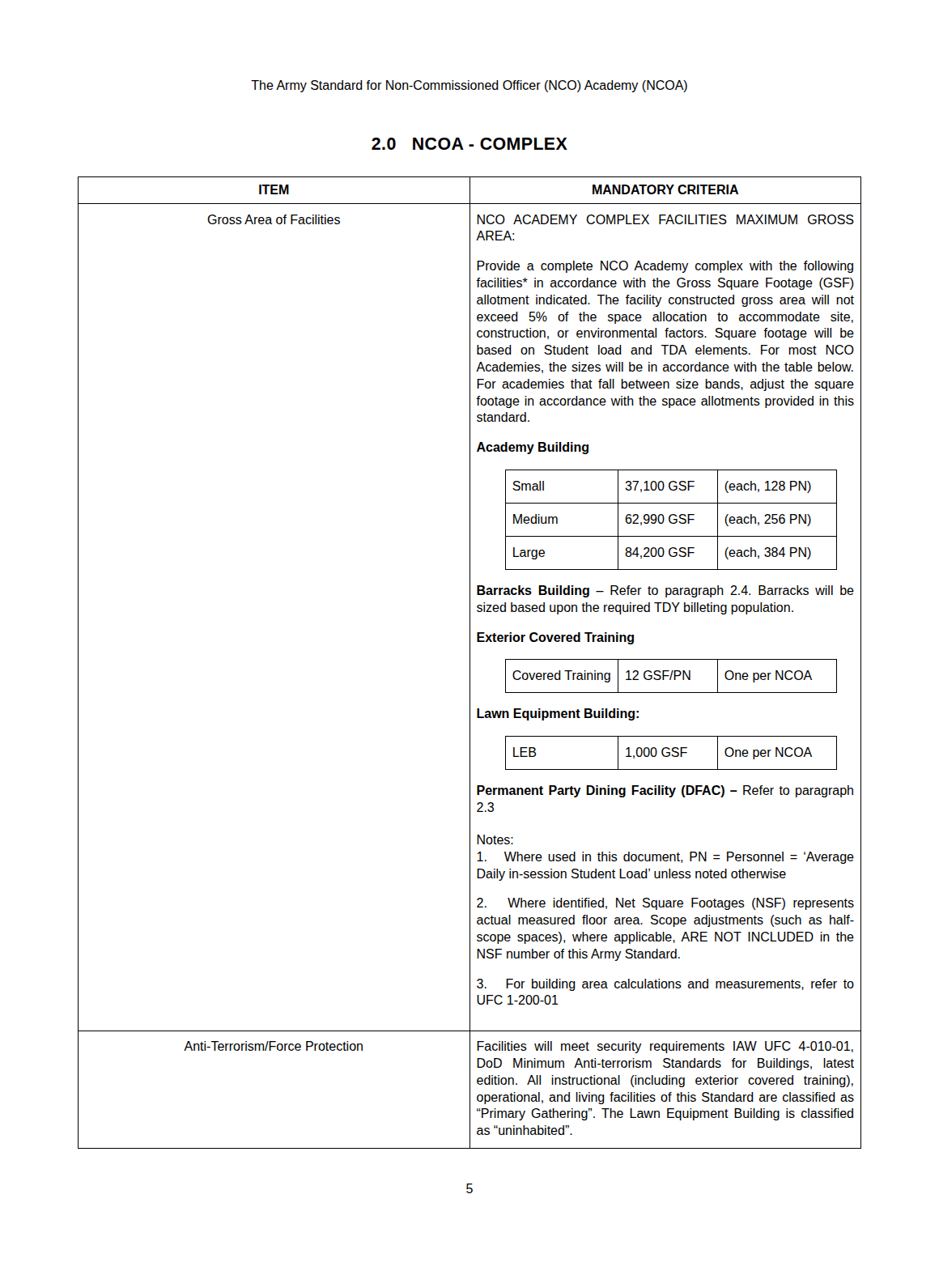The Army Standard for Non-Commissioned Officer (NCO) Academy (NCOA)
2.0 NCOA - COMPLEX
| ITEM | MANDATORY CRITERIA |
| --- | --- |
| Gross Area of Facilities | NCO ACADEMY COMPLEX FACILITIES MAXIMUM GROSS AREA: Provide a complete NCO Academy complex with the following facilities* in accordance with the Gross Square Footage (GSF) allotment indicated. The facility constructed gross area will not exceed 5% of the space allocation to accommodate site, construction, or environmental factors. Square footage will be based on Student load and TDA elements. For most NCO Academies, the sizes will be in accordance with the table below. For academies that fall between size bands, adjust the square footage in accordance with the space allotments provided in this standard. Academy Building / Small / 37,100 GSF / (each, 128 PN) / / Medium / 62,990 GSF / (each, 256 PN) / / Large / 84,200 GSF / (each, 384 PN) / Barracks Building – Refer to paragraph 2.4. Barracks will be sized based upon the required TDY billeting population. Exterior Covered Training / Covered Training / 12 GSF/PN / One per NCOA / Lawn Equipment Building: / LEB / 1,000 GSF / One per NCOA / Permanent Party Dining Facility (DFAC) – Refer to paragraph 2.3 Notes: 1. Where used in this document, PN = Personnel = ‘Average Daily in-session Student Load’ unless noted otherwise 2. Where identified, Net Square Footages (NSF) represents actual measured floor area. Scope adjustments (such as half-scope spaces), where applicable, ARE NOT INCLUDED in the NSF number of this Army Standard. 3. For building area calculations and measurements, refer to UFC 1-200-01 |
| Anti-Terrorism/Force Protection | Facilities will meet security requirements IAW UFC 4-010-01, DoD Minimum Anti-terrorism Standards for Buildings, latest edition. All instructional (including exterior covered training), operational, and living facilities of this Standard are classified as “Primary Gathering”. The Lawn Equipment Building is classified as “uninhabited”. |
5